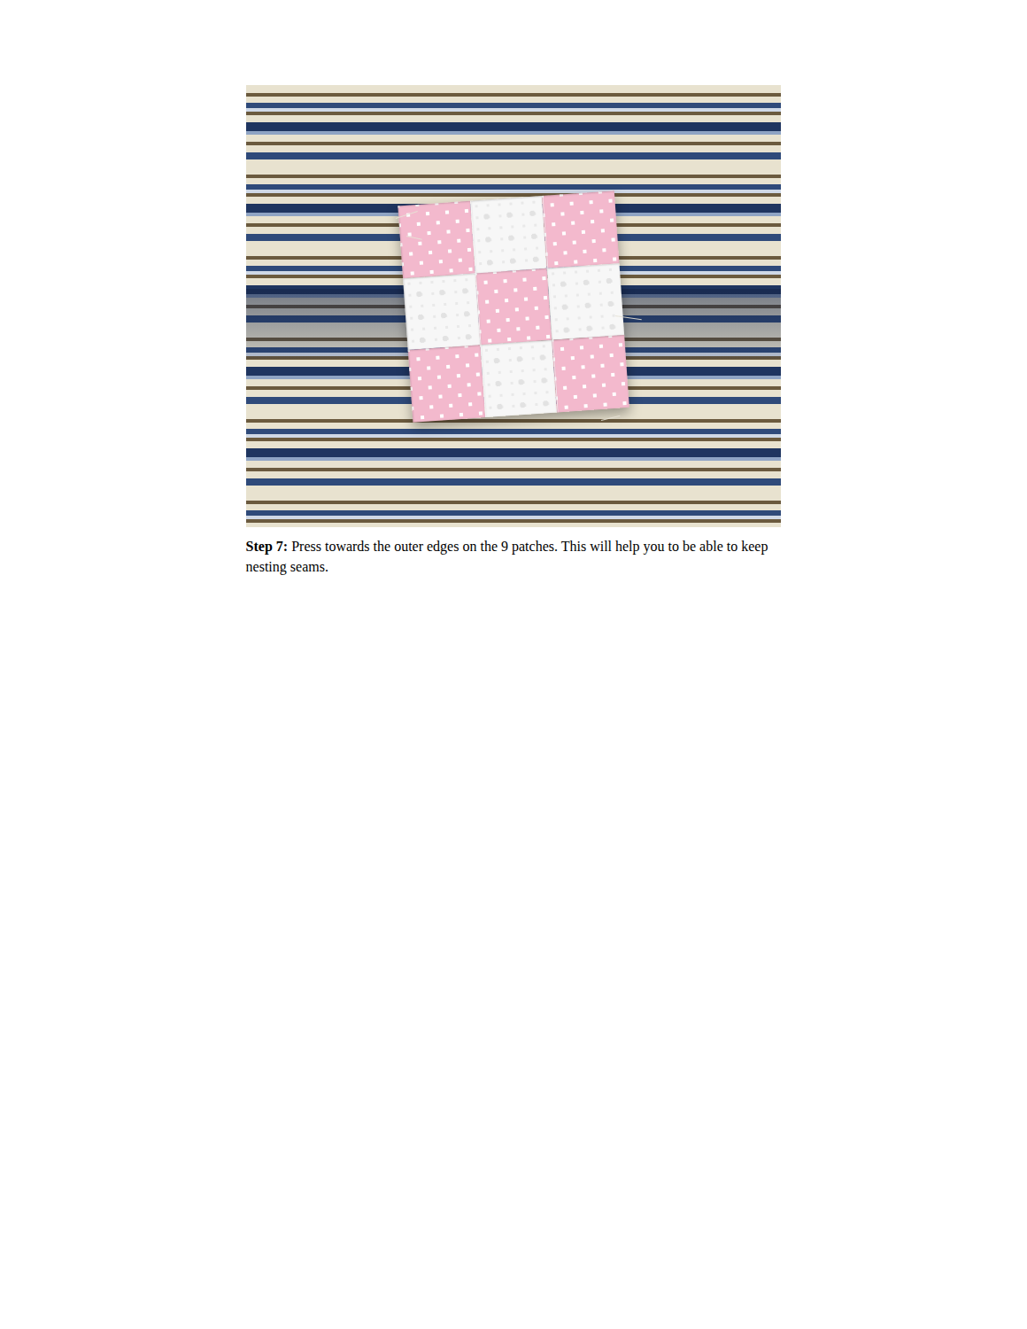Step 7: Press towards the outer edges on the 9 patches. This will help you to be able to keep nesting seams.